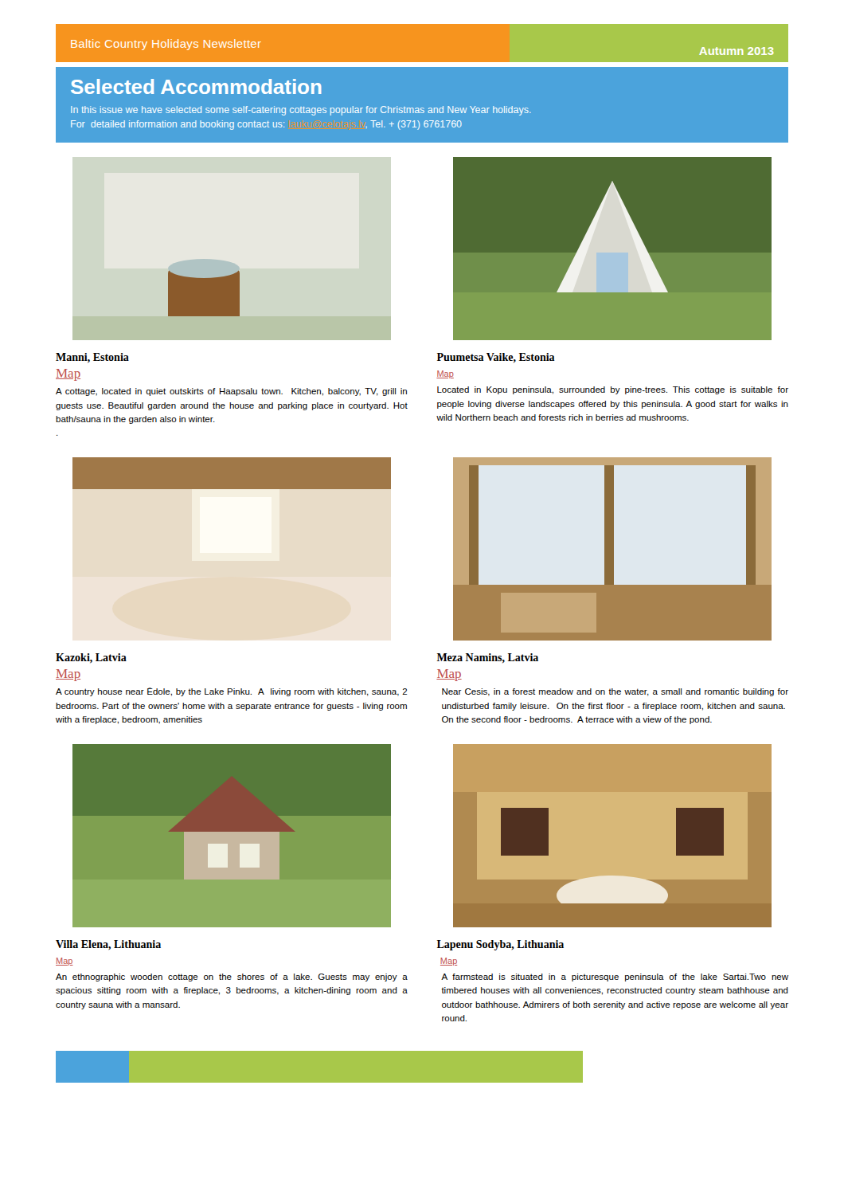Baltic Country Holidays Newsletter
Autumn 2013
Selected Accommodation
In this issue we have selected some self-catering cottages popular for Christmas and New Year holidays.
For detailed information and booking contact us: lauku@celotajs.lv, Tel. + (371) 6761760
Manni, Estonia
Map
A cottage, located in quiet outskirts of Haapsalu town. Kitchen, balcony, TV, grill in guests use. Beautiful garden around the house and parking place in courtyard. Hot bath/sauna in the garden also in winter.
.
Puumetsa Vaike, Estonia
Map
Located in Kopu peninsula, surrounded by pine-trees. This cottage is suitable for people loving diverse landscapes offered by this peninsula. A good start for walks in wild Northern beach and forests rich in berries ad mushrooms.
Kazoki, Latvia
Map
A country house near Ēdole, by the Lake Pinku. A living room with kitchen, sauna, 2 bedrooms. Part of the owners' home with a separate entrance for guests - living room with a fireplace, bedroom, amenities
Meza Namins, Latvia
Map
Near Cesis, in a forest meadow and on the water, a small and romantic building for undisturbed family leisure. On the first floor - a fireplace room, kitchen and sauna. On the second floor - bedrooms. A terrace with a view of the pond.
Villa Elena, Lithuania
Map
An ethnographic wooden cottage on the shores of a lake. Guests may enjoy a spacious sitting room with a fireplace, 3 bedrooms, a kitchen-dining room and a country sauna with a mansard.
Lapenu Sodyba, Lithuania
Map
A farmstead is situated in a picturesque peninsula of the lake Sartai.Two new timbered houses with all conveniences, reconstructed country steam bathhouse and outdoor bathhouse. Admirers of both serenity and active repose are welcome all year round.